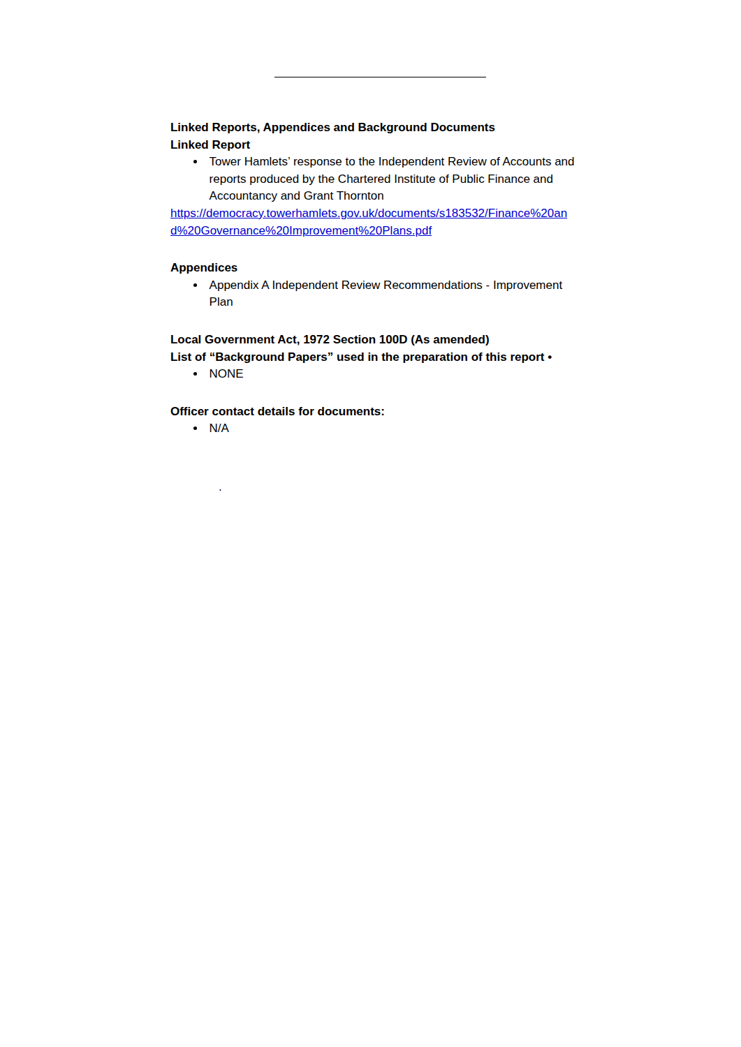Linked Reports, Appendices and Background Documents
Linked Report
Tower Hamlets’ response to the Independent Review of Accounts and reports produced by the Chartered Institute of Public Finance and Accountancy and Grant Thornton
https://democracy.towerhamlets.gov.uk/documents/s183532/Finance%20and%20Governance%20Improvement%20Plans.pdf
Appendices
Appendix A Independent Review Recommendations - Improvement Plan
Local Government Act, 1972 Section 100D (As amended)
List of “Background Papers” used in the preparation of this report •
NONE
Officer contact details for documents:
N/A
.